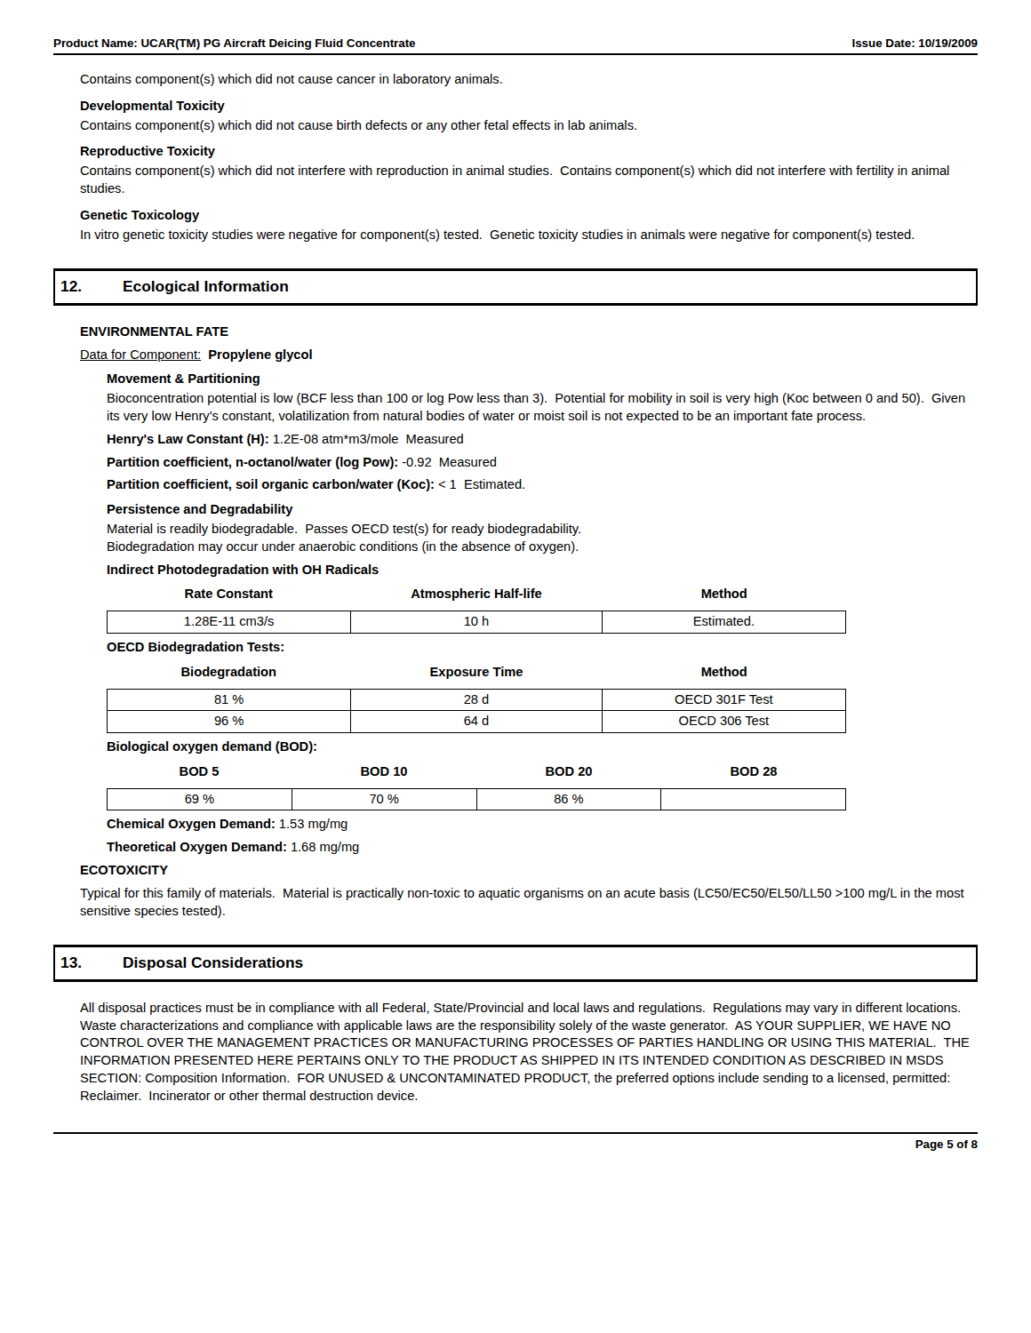Product Name: UCAR(TM) PG Aircraft Deicing Fluid Concentrate
Issue Date: 10/19/2009
Contains component(s) which did not cause cancer in laboratory animals.
Developmental Toxicity
Contains component(s) which did not cause birth defects or any other fetal effects in lab animals.
Reproductive Toxicity
Contains component(s) which did not interfere with reproduction in animal studies. Contains component(s) which did not interfere with fertility in animal studies.
Genetic Toxicology
In vitro genetic toxicity studies were negative for component(s) tested. Genetic toxicity studies in animals were negative for component(s) tested.
12. Ecological Information
ENVIRONMENTAL FATE
Data for Component: Propylene glycol
Movement & Partitioning
Bioconcentration potential is low (BCF less than 100 or log Pow less than 3). Potential for mobility in soil is very high (Koc between 0 and 50). Given its very low Henry's constant, volatilization from natural bodies of water or moist soil is not expected to be an important fate process.
Henry's Law Constant (H): 1.2E-08 atm*m3/mole Measured
Partition coefficient, n-octanol/water (log Pow): -0.92 Measured
Partition coefficient, soil organic carbon/water (Koc): < 1 Estimated.
Persistence and Degradability
Material is readily biodegradable. Passes OECD test(s) for ready biodegradability.
Biodegradation may occur under anaerobic conditions (in the absence of oxygen).
Indirect Photodegradation with OH Radicals
| Rate Constant | Atmospheric Half-life | Method |
| 1.28E-11 cm3/s | 10 h | Estimated. |
OECD Biodegradation Tests:
| Biodegradation | Exposure Time | Method |
| 81 % | 28 d | OECD 301F Test |
| 96 % | 64 d | OECD 306 Test |
Biological oxygen demand (BOD):
| BOD 5 | BOD 10 | BOD 20 | BOD 28 |
| 69 % | 70 % | 86 % | |
Chemical Oxygen Demand: 1.53 mg/mg
Theoretical Oxygen Demand: 1.68 mg/mg
ECOTOXICITY
Typical for this family of materials. Material is practically non-toxic to aquatic organisms on an acute basis (LC50/EC50/EL50/LL50 >100 mg/L in the most sensitive species tested).
13. Disposal Considerations
All disposal practices must be in compliance with all Federal, State/Provincial and local laws and regulations. Regulations may vary in different locations. Waste characterizations and compliance with applicable laws are the responsibility solely of the waste generator. AS YOUR SUPPLIER, WE HAVE NO CONTROL OVER THE MANAGEMENT PRACTICES OR MANUFACTURING PROCESSES OF PARTIES HANDLING OR USING THIS MATERIAL. THE INFORMATION PRESENTED HERE PERTAINS ONLY TO THE PRODUCT AS SHIPPED IN ITS INTENDED CONDITION AS DESCRIBED IN MSDS SECTION: Composition Information. FOR UNUSED & UNCONTAMINATED PRODUCT, the preferred options include sending to a licensed, permitted: Reclaimer. Incinerator or other thermal destruction device.
Page 5 of 8